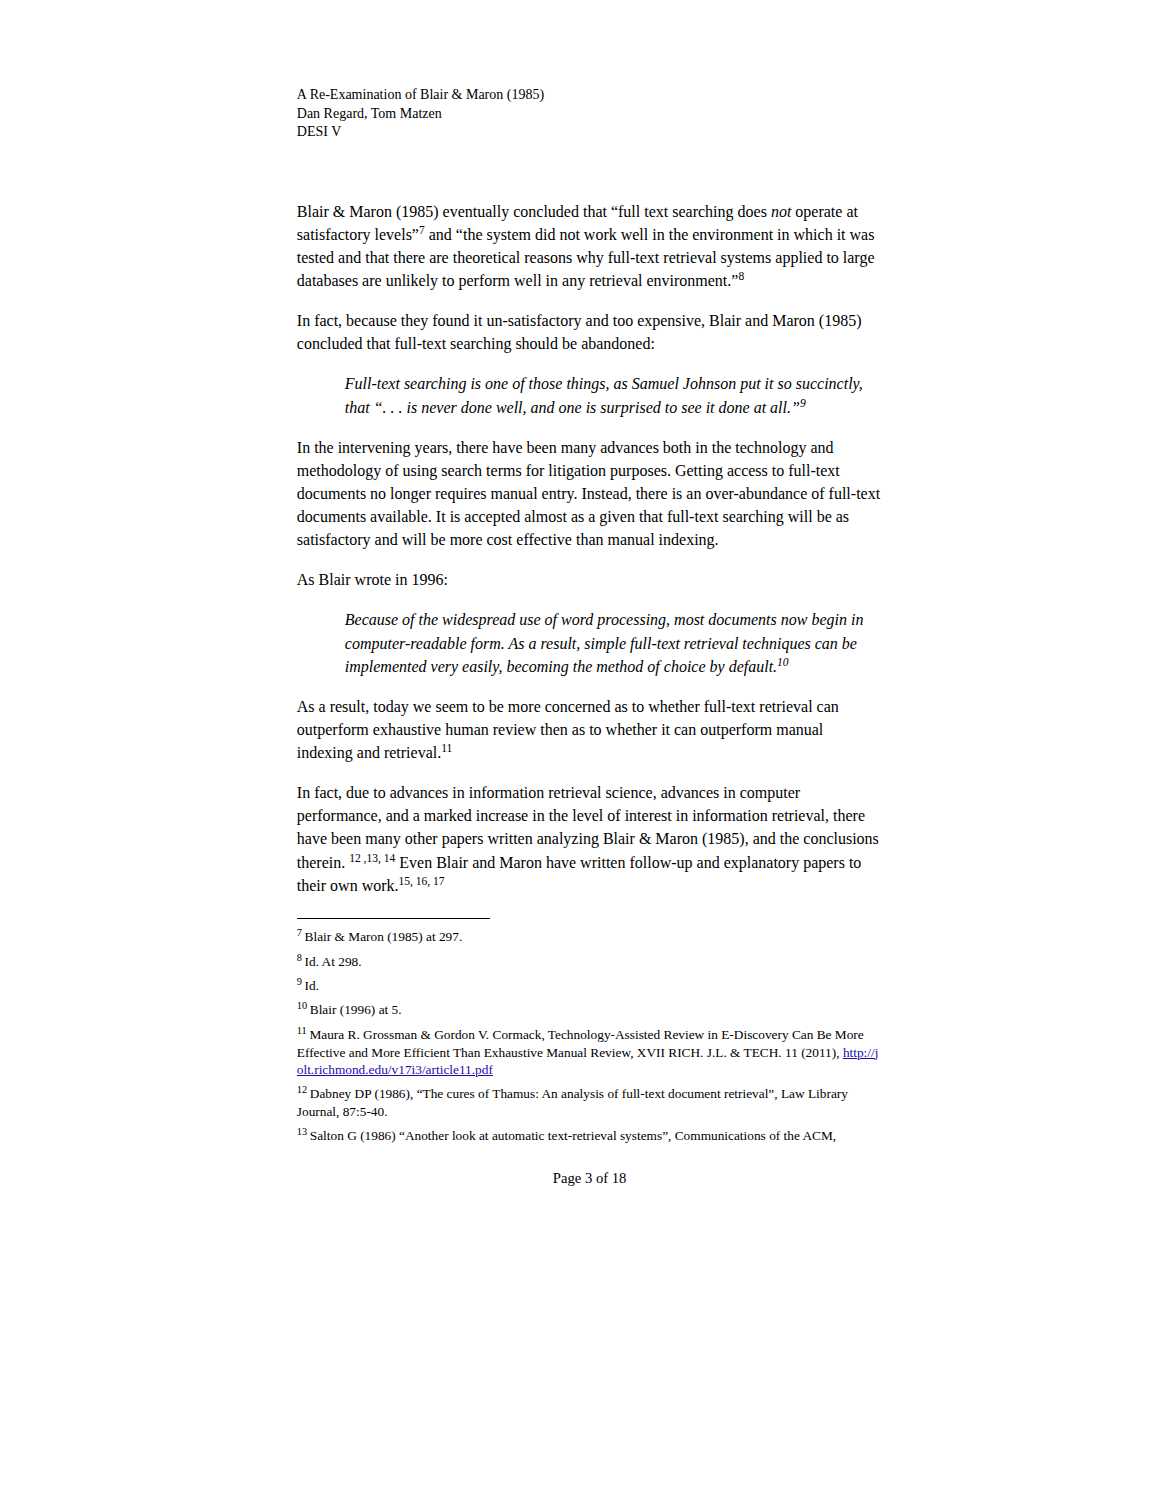A Re-Examination of Blair & Maron (1985)
Dan Regard, Tom Matzen
DESI V
Blair & Maron (1985) eventually concluded that “full text searching does not operate at satisfactory levels”7 and “the system did not work well in the environment in which it was tested and that there are theoretical reasons why full-text retrieval systems applied to large databases are unlikely to perform well in any retrieval environment.”8
In fact, because they found it un-satisfactory and too expensive, Blair and Maron (1985) concluded that full-text searching should be abandoned:
Full-text searching is one of those things, as Samuel Johnson put it so succinctly, that “. . . is never done well, and one is surprised to see it done at all.”9
In the intervening years, there have been many advances both in the technology and methodology of using search terms for litigation purposes. Getting access to full-text documents no longer requires manual entry. Instead, there is an over-abundance of full-text documents available. It is accepted almost as a given that full-text searching will be as satisfactory and will be more cost effective than manual indexing.
As Blair wrote in 1996:
Because of the widespread use of word processing, most documents now begin in computer-readable form. As a result, simple full-text retrieval techniques can be implemented very easily, becoming the method of choice by default.10
As a result, today we seem to be more concerned as to whether full-text retrieval can outperform exhaustive human review then as to whether it can outperform manual indexing and retrieval.11
In fact, due to advances in information retrieval science, advances in computer performance, and a marked increase in the level of interest in information retrieval, there have been many other papers written analyzing Blair & Maron (1985), and the conclusions therein. 12 ,13, 14 Even Blair and Maron have written follow-up and explanatory papers to their own work.15, 16, 17
7 Blair & Maron (1985) at 297.
8 Id. At 298.
9 Id.
10 Blair (1996) at 5.
11 Maura R. Grossman & Gordon V. Cormack, Technology-Assisted Review in E-Discovery Can Be More Effective and More Efficient Than Exhaustive Manual Review, XVII RICH. J.L. & TECH. 11 (2011), http://jolt.richmond.edu/v17i3/article11.pdf
12 Dabney DP (1986), “The cures of Thamus: An analysis of full-text document retrieval”, Law Library Journal, 87:5-40.
13 Salton G (1986) “Another look at automatic text-retrieval systems”, Communications of the ACM,
Page 3 of 18